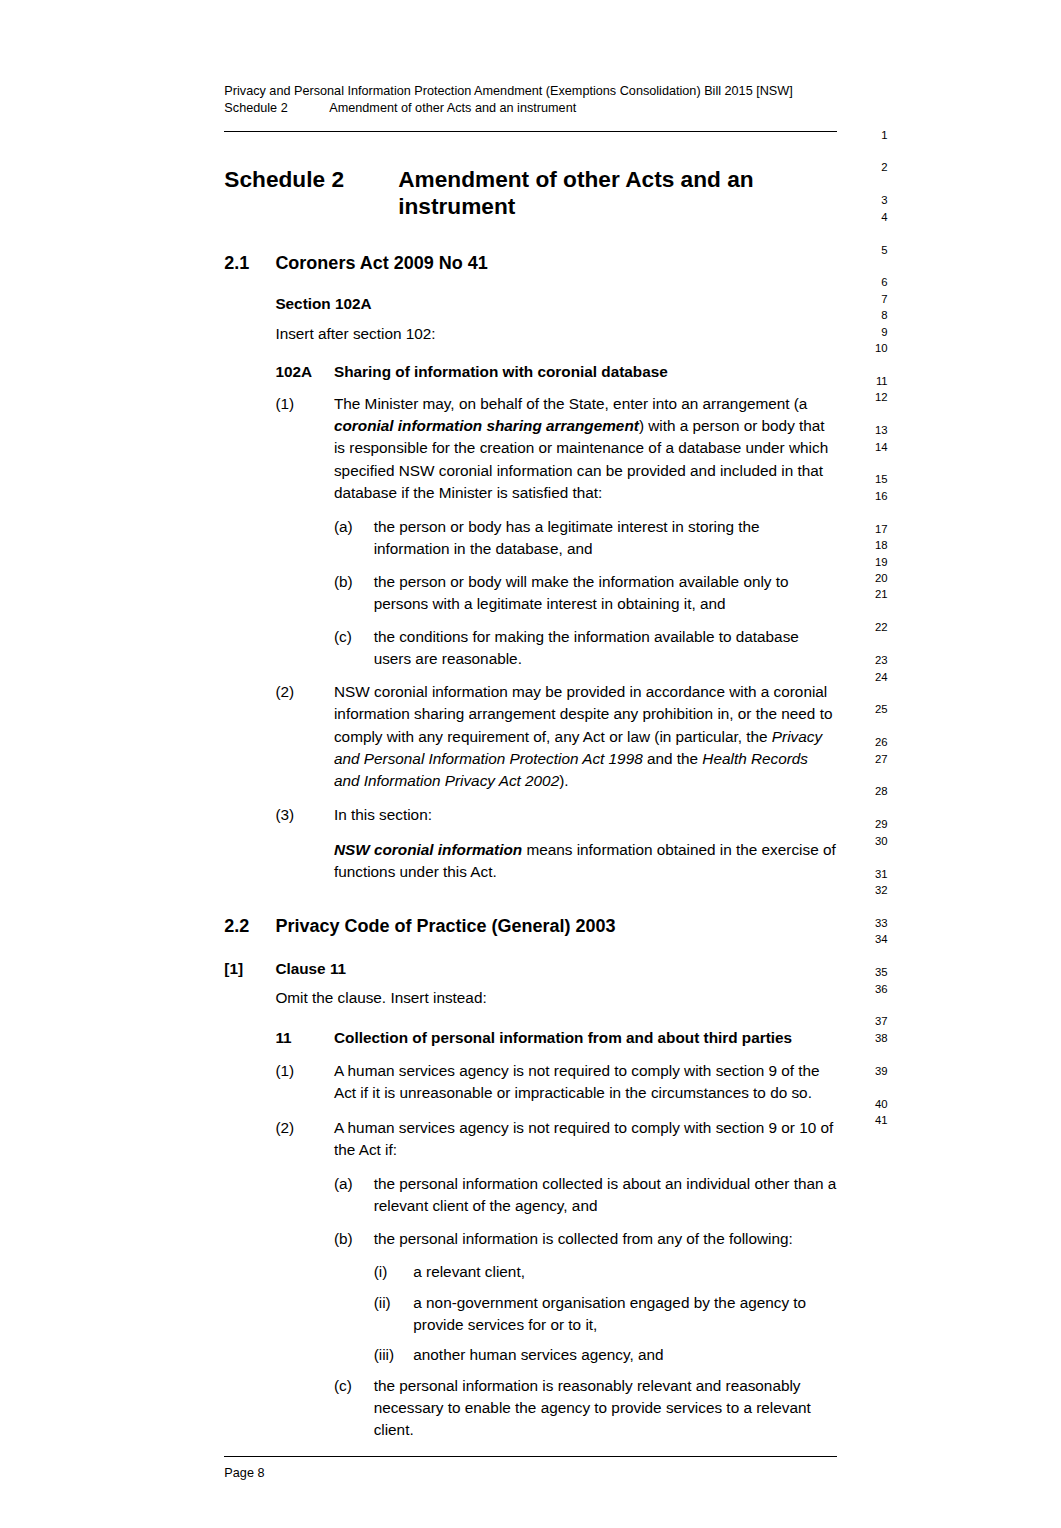Privacy and Personal Information Protection Amendment (Exemptions Consolidation) Bill 2015 [NSW]
Schedule 2 Amendment of other Acts and an instrument
Schedule 2
Amendment of other Acts and an instrument
2.1
Coroners Act 2009 No 41
Section 102A
Insert after section 102:
102ASharing of information with coronial database
(1)
The Minister may, on behalf of the State, enter into an arrangement (a coronial information sharing arrangement) with a person or body that is responsible for the creation or maintenance of a database under which specified NSW coronial information can be provided and included in that database if the Minister is satisfied that:
(a)
the person or body has a legitimate interest in storing the information in the database, and
(b)
the person or body will make the information available only to persons with a legitimate interest in obtaining it, and
(c)
the conditions for making the information available to database users are reasonable.
(2)
NSW coronial information may be provided in accordance with a coronial information sharing arrangement despite any prohibition in, or the need to comply with any requirement of, any Act or law (in particular, the Privacy and Personal Information Protection Act 1998 and the Health Records and Information Privacy Act 2002).
(3)
In this section:
NSW coronial information means information obtained in the exercise of functions under this Act.
2.2
Privacy Code of Practice (General) 2003
[1]
Clause 11
Omit the clause. Insert instead:
11 Collection of personal information from and about third parties
(1)
A human services agency is not required to comply with section 9 of the Act if it is unreasonable or impracticable in the circumstances to do so.
(2)
A human services agency is not required to comply with section 9 or 10 of the Act if:
(a)
the personal information collected is about an individual other than a relevant client of the agency, and
(b)
the personal information is collected from any of the following:
(i)
a relevant client,
(ii)
a non-government organisation engaged by the agency to provide services for or to it,
(iii)
another human services agency, and
(c)
the personal information is reasonably relevant and reasonably necessary to enable the agency to provide services to a relevant client.
1
2
3
4
5
6
7
8
9
10
11
12
13
14
15
16
17
18
19
20
21
22
23
24
25
26
27
28
29
30
31
32
33
34
35
36
37
38
39
40
41
Page 8